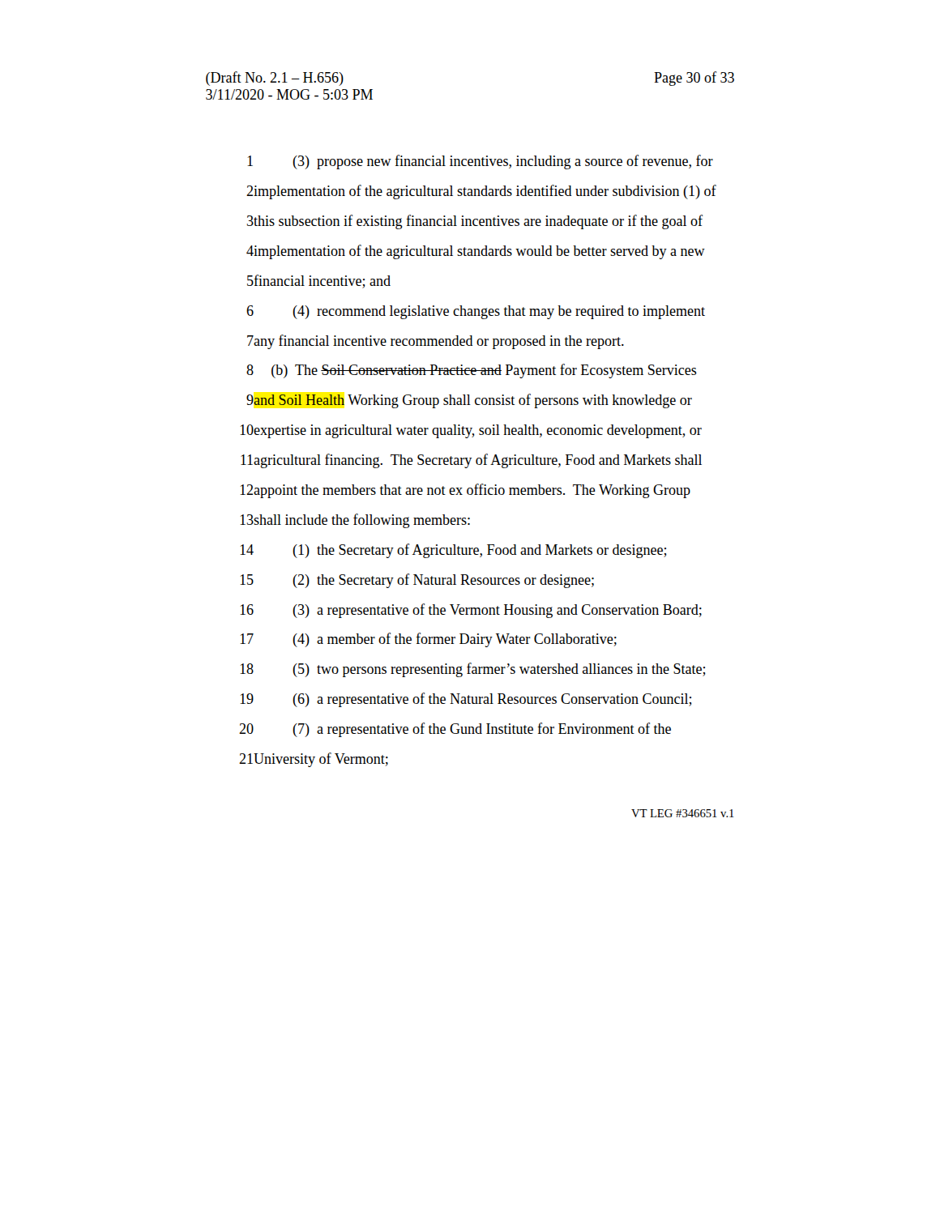(Draft No. 2.1 – H.656)
Page 30 of 33
3/11/2020 - MOG - 5:03 PM
| 1 | (3) propose new financial incentives, including a source of revenue, for |
| 2 | implementation of the agricultural standards identified under subdivision (1) of |
| 3 | this subsection if existing financial incentives are inadequate or if the goal of |
| 4 | implementation of the agricultural standards would be better served by a new |
| 5 | financial incentive; and |
| 6 | (4) recommend legislative changes that may be required to implement |
| 7 | any financial incentive recommended or proposed in the report. |
| 8 | (b) The Soil Conservation Practice and Payment for Ecosystem Services |
| 9 | and Soil Health Working Group shall consist of persons with knowledge or |
| 10 | expertise in agricultural water quality, soil health, economic development, or |
| 11 | agricultural financing. The Secretary of Agriculture, Food and Markets shall |
| 12 | appoint the members that are not ex officio members. The Working Group |
| 13 | shall include the following members: |
| 14 | (1) the Secretary of Agriculture, Food and Markets or designee; |
| 15 | (2) the Secretary of Natural Resources or designee; |
| 16 | (3) a representative of the Vermont Housing and Conservation Board; |
| 17 | (4) a member of the former Dairy Water Collaborative; |
| 18 | (5) two persons representing farmer’s watershed alliances in the State; |
| 19 | (6) a representative of the Natural Resources Conservation Council; |
| 20 | (7) a representative of the Gund Institute for Environment of the |
| 21 | University of Vermont; |
VT LEG #346651 v.1